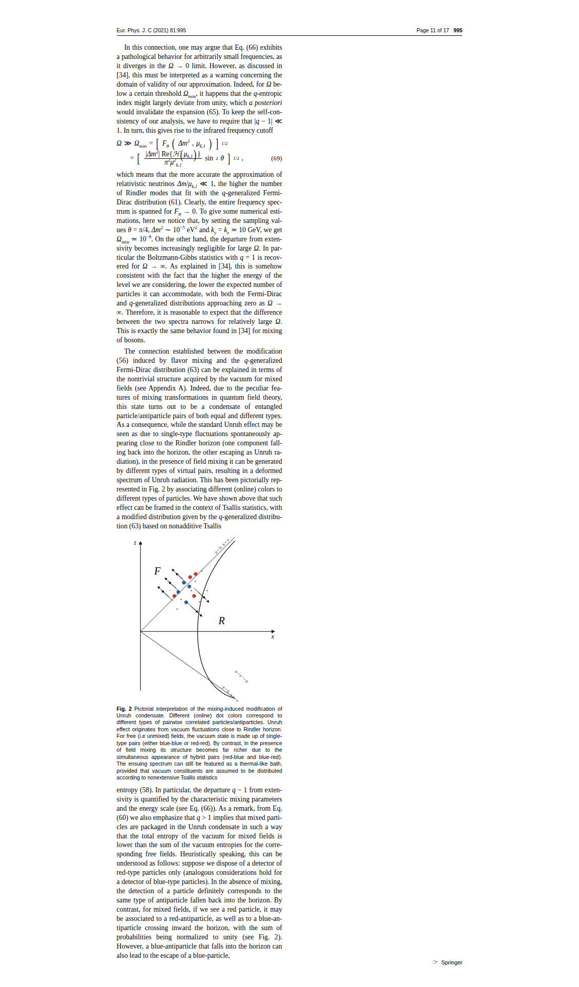Eur. Phys. J. C (2021) 81:995
Page 11 of 17 995
In this connection, one may argue that Eq. (66) exhibits a pathological behavior for arbitrarily small frequencies, as it diverges in the Ω → 0 limit. However, as discussed in [34], this must be interpreted as a warning concerning the domain of validity of our approximation. Indeed, for Ω below a certain threshold Ωmin, it happens that the q-entropic index might largely deviate from unity, which a posteriori would invalidate the expansion (65). To keep the self-consistency of our analysis, we have to require that |q − 1| ≪ 1. In turn, this gives rise to the infrared frequency cutoff
Ω ≫ Ωmin = [ Fθ (Δm2, μk,1) ]1/2
= [ |Δm2| Re{ℋ(μk,1)} π2μ2k,1 sin2 θ ]1/2 , (69)
which means that the more accurate the approximation of relativistic neutrinos Δm/μk,1 ≪ 1, the higher the number of Rindler modes that fit with the q-generalized Fermi-Dirac distribution (61). Clearly, the entire frequency spectrum is spanned for Fθ → 0. To give some numerical estimations, here we notice that, by setting the sampling values θ = π/4, Δm2 ∼ 10−5 eV2 and ky = kz ≃ 10 GeV, we get Ωmin ≃ 10−8. On the other hand, the departure from extensivity becomes increasingly negligible for large Ω. In particular the Boltzmann-Gibbs statistics with q = 1 is recovered for Ω → ∞. As explained in [34], this is somehow consistent with the fact that the higher the energy of the level we are considering, the lower the expected number of particles it can accommodate, with both the Fermi-Dirac and q-generalized distributions approaching zero as Ω → ∞. Therefore, it is reasonable to expect that the difference between the two spectra narrows for relatively large Ω. This is exactly the same behavior found in [34] for mixing of bosons.
The connection established between the modification (56) induced by flavor mixing and the q-generalized Fermi-Dirac distribution (63) can be explained in terms of the nontrivial structure acquired by the vacuum for mixed fields (see Appendix A). Indeed, due to the peculiar features of mixing transformations in quantum field theory, this state turns out to be a condensate of entangled particle/antiparticle pairs of both equal and different types. As a consequence, while the standard Unruh effect may be seen as due to single-type fluctuations spontaneously appearing close to the Rindler horizon (one component falling back into the horizon, the other escaping as Unruh radiation), in the presence of field mixing it can be generated by different types of virtual pairs, resulting in a deformed spectrum of Unruh radiation. This has been pictorially represented in Fig. 2 by associating different (online) colors to different types of particles. We have shown above that such effect can be framed in the context of Tsallis statistics, with a modified distribution given by the q-generalized distribution (63) based on nonadditive Tsallis
t x F R ρ = 0, η = ∞ ρ = a−1 > 0 ρ = 0, η = −∞ + + − − + + + + +
Fig. 2 Pictorial interpretation of the mixing-induced modification of Unruh condensate. Different (online) dot colors correspond to different types of pairwise correlated particles/antiparticles. Unruh effect originates from vacuum fluctuations close to Rindler horizon. For free (i.e unmixed) fields, the vacuum state is made up of single-type pairs (either blue-blue or red-red). By contrast, in the presence of field mixing its structure becomes far richer due to the simultaneous appearance of hybrid pairs (red-blue and blue-red). The ensuing spectrum can still be featured as a thermal-like bath, provided that vacuum constituents are assumed to be distributed according to nonextensive Tsallis statistics
entropy (58). In particular, the departure q − 1 from extensivity is quantified by the characteristic mixing parameters and the energy scale (see Eq. (66)). As a remark, from Eq. (60) we also emphasize that q > 1 implies that mixed particles are packaged in the Unruh condensate in such a way that the total entropy of the vacuum for mixed fields is lower than the sum of the vacuum entropies for the corresponding free fields. Heuristically speaking, this can be understood as follows: suppose we dispose of a detector of red-type particles only (analogous considerations hold for a detector of blue-type particles). In the absence of mixing, the detection of a particle definitely corresponds to the same type of antiparticle fallen back into the horizon. By contrast, for mixed fields, if we see a red particle, it may be associated to a red-antiparticle, as well as to a blue-antiparticle crossing inward the horizon, with the sum of probabilities being normalized to unity (see Fig. 2). However, a blue-antiparticle that falls into the horizon can also lead to the escape of a blue-particle,
☞ Springer